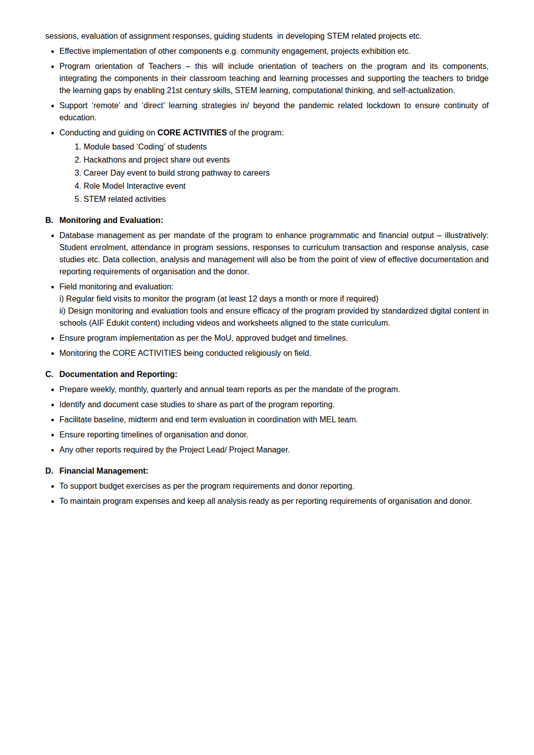sessions, evaluation of assignment responses, guiding students in developing STEM related projects etc.
Effective implementation of other components e.g. community engagement, projects exhibition etc.
Program orientation of Teachers – this will include orientation of teachers on the program and its components, integrating the components in their classroom teaching and learning processes and supporting the teachers to bridge the learning gaps by enabling 21st century skills, STEM learning, computational thinking, and self-actualization.
Support ‘remote’ and ‘direct’ learning strategies in/ beyond the pandemic related lockdown to ensure continuity of education.
Conducting and guiding on CORE ACTIVITIES of the program:
Module based ‘Coding’ of students
Hackathons and project share out events
Career Day event to build strong pathway to careers
Role Model Interactive event
STEM related activities
B. Monitoring and Evaluation:
Database management as per mandate of the program to enhance programmatic and financial output – illustratively: Student enrolment, attendance in program sessions, responses to curriculum transaction and response analysis, case studies etc. Data collection, analysis and management will also be from the point of view of effective documentation and reporting requirements of organisation and the donor.
Field monitoring and evaluation:
i) Regular field visits to monitor the program (at least 12 days a month or more if required)
ii) Design monitoring and evaluation tools and ensure efficacy of the program provided by standardized digital content in schools (AIF Edukit content) including videos and worksheets aligned to the state curriculum.
Ensure program implementation as per the MoU, approved budget and timelines.
Monitoring the CORE ACTIVITIES being conducted religiously on field.
C. Documentation and Reporting:
Prepare weekly, monthly, quarterly and annual team reports as per the mandate of the program.
Identify and document case studies to share as part of the program reporting.
Facilitate baseline, midterm and end term evaluation in coordination with MEL team.
Ensure reporting timelines of organisation and donor.
Any other reports required by the Project Lead/ Project Manager.
D. Financial Management:
To support budget exercises as per the program requirements and donor reporting.
To maintain program expenses and keep all analysis ready as per reporting requirements of organisation and donor.